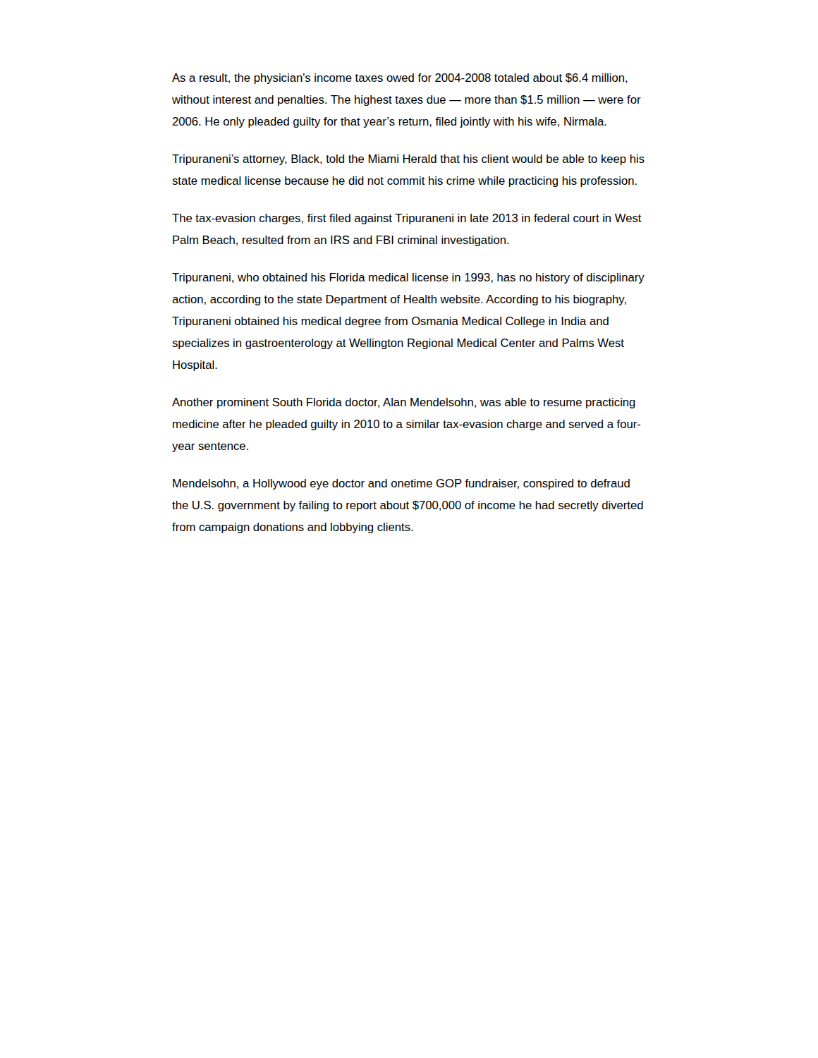As a result, the physician's income taxes owed for 2004-2008 totaled about $6.4 million, without interest and penalties. The highest taxes due — more than $1.5 million — were for 2006. He only pleaded guilty for that year’s return, filed jointly with his wife, Nirmala.
Tripuraneni’s attorney, Black, told the Miami Herald that his client would be able to keep his state medical license because he did not commit his crime while practicing his profession.
The tax-evasion charges, first filed against Tripuraneni in late 2013 in federal court in West Palm Beach, resulted from an IRS and FBI criminal investigation.
Tripuraneni, who obtained his Florida medical license in 1993, has no history of disciplinary action, according to the state Department of Health website. According to his biography, Tripuraneni obtained his medical degree from Osmania Medical College in India and specializes in gastroenterology at Wellington Regional Medical Center and Palms West Hospital.
Another prominent South Florida doctor, Alan Mendelsohn, was able to resume practicing medicine after he pleaded guilty in 2010 to a similar tax-evasion charge and served a four-year sentence.
Mendelsohn, a Hollywood eye doctor and onetime GOP fundraiser, conspired to defraud the U.S. government by failing to report about $700,000 of income he had secretly diverted from campaign donations and lobbying clients.